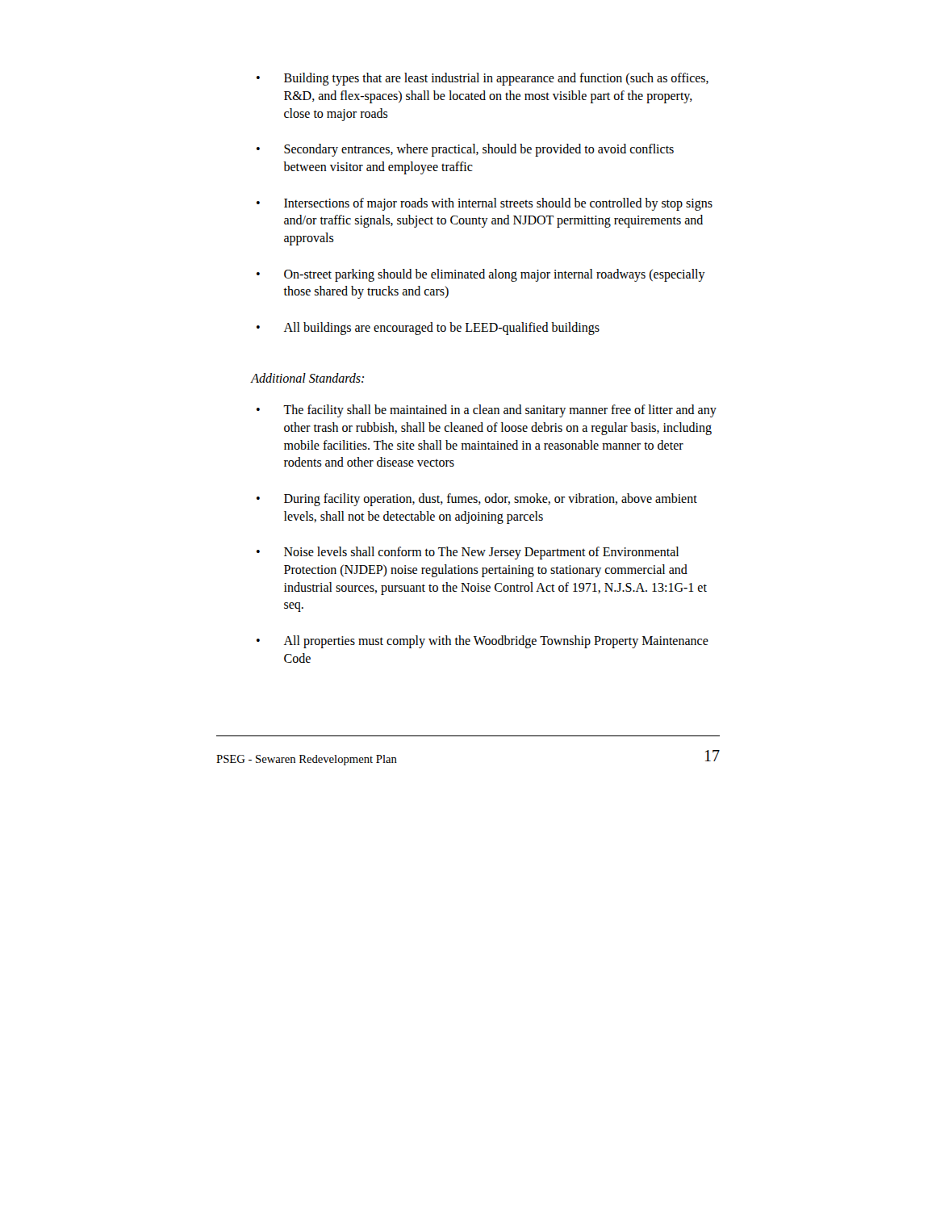Building types that are least industrial in appearance and function (such as offices, R&D, and flex-spaces) shall be located on the most visible part of the property, close to major roads
Secondary entrances, where practical, should be provided to avoid conflicts between visitor and employee traffic
Intersections of major roads with internal streets should be controlled by stop signs and/or traffic signals, subject to County and NJDOT permitting requirements and approvals
On-street parking should be eliminated along major internal roadways (especially those shared by trucks and cars)
All buildings are encouraged to be LEED-qualified buildings
Additional Standards:
The facility shall be maintained in a clean and sanitary manner free of litter and any other trash or rubbish, shall be cleaned of loose debris on a regular basis, including mobile facilities. The site shall be maintained in a reasonable manner to deter rodents and other disease vectors
During facility operation, dust, fumes, odor, smoke, or vibration, above ambient levels, shall not be detectable on adjoining parcels
Noise levels shall conform to The New Jersey Department of Environmental Protection (NJDEP) noise regulations pertaining to stationary commercial and industrial sources, pursuant to the Noise Control Act of 1971, N.J.S.A. 13:1G-1 et seq.
All properties must comply with the Woodbridge Township Property Maintenance Code
PSEG - Sewaren Redevelopment Plan 17